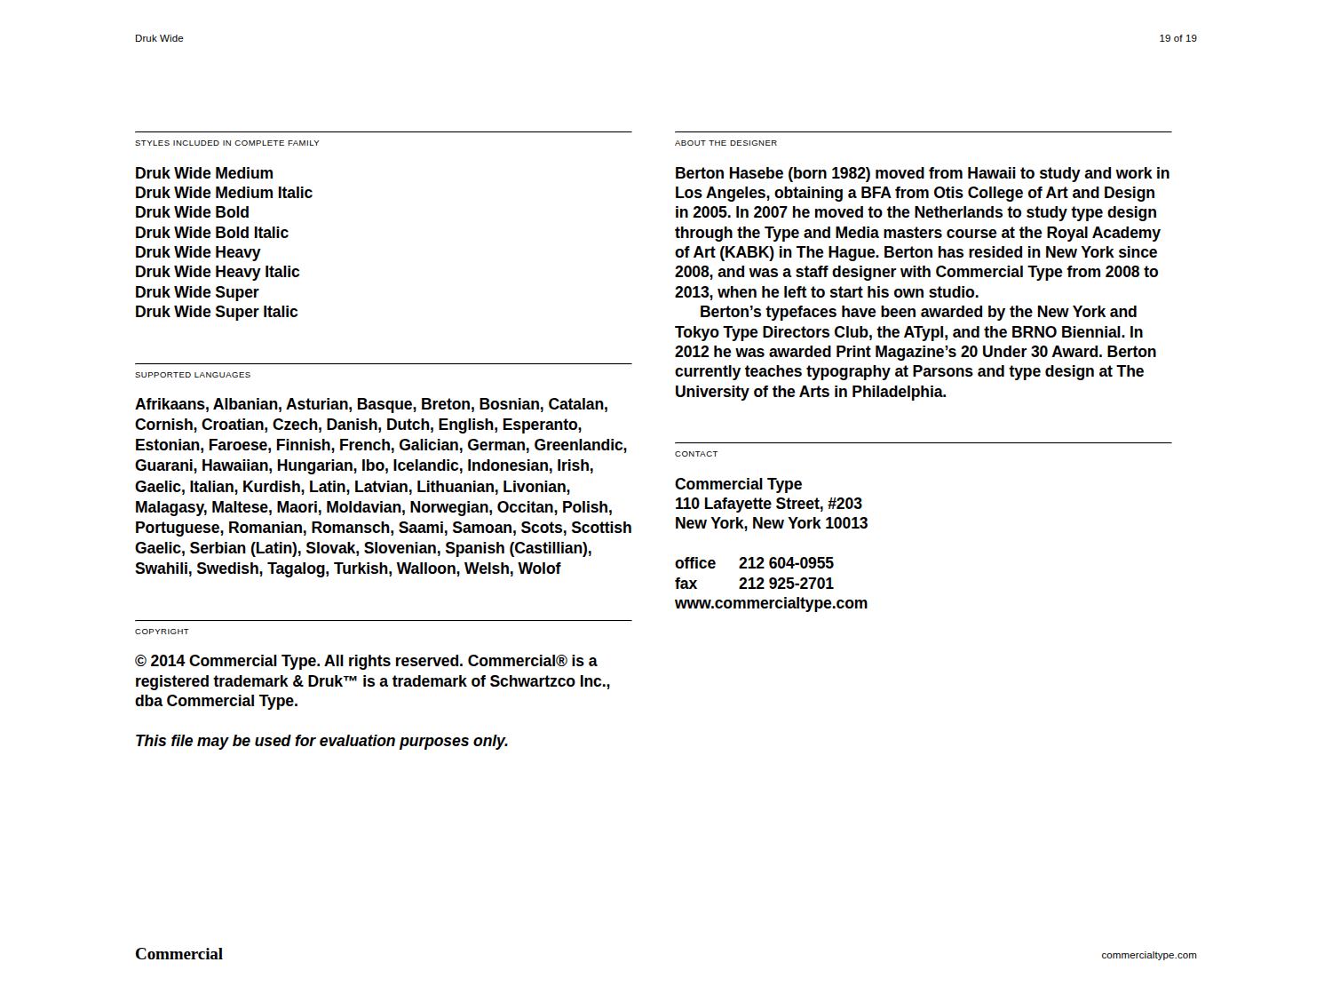Druk Wide
19 of 19
Styles included in complete family
Druk Wide Medium
Druk Wide Medium Italic
Druk Wide Bold
Druk Wide Bold Italic
Druk Wide Heavy
Druk Wide Heavy Italic
Druk Wide Super
Druk Wide Super Italic
Supported languages
Afrikaans, Albanian, Asturian, Basque, Breton, Bosnian, Catalan, Cornish, Croatian, Czech, Danish, Dutch, English, Esperanto, Estonian, Faroese, Finnish, French, Galician, German, Greenlandic, Guarani, Hawaiian, Hungarian, Ibo, Icelandic, Indonesian, Irish, Gaelic, Italian, Kurdish, Latin, Latvian, Lithuanian, Livonian, Malagasy, Maltese, Maori, Moldavian, Norwegian, Occitan, Polish, Portuguese, Romanian, Romansch, Saami, Samoan, Scots, Scottish Gaelic, Serbian (Latin), Slovak, Slovenian, Spanish (Castillian), Swahili, Swedish, Tagalog, Turkish, Walloon, Welsh, Wolof
Copyright
© 2014 Commercial Type. All rights reserved. Commercial® is a registered trademark & Druk™ is a trademark of Schwartzco Inc., dba Commercial Type.
This file may be used for evaluation purposes only.
About the designer
Berton Hasebe (born 1982) moved from Hawaii to study and work in Los Angeles, obtaining a BFA from Otis College of Art and Design in 2005. In 2007 he moved to the Netherlands to study type design through the Type and Media masters course at the Royal Academy of Art (KABK) in The Hague. Berton has resided in New York since 2008, and was a staff designer with Commercial Type from 2008 to 2013, when he left to start his own studio.
Berton’s typefaces have been awarded by the New York and Tokyo Type Directors Club, the ATypI, and the BRNO Biennial. In 2012 he was awarded Print Magazine’s 20 Under 30 Award. Berton currently teaches typography at Parsons and type design at The University of the Arts in Philadelphia.
Contact
Commercial Type
110 Lafayette Street, #203
New York, New York 10013
office 212 604-0955
fax 212 925-2701
www.commercialtype.com
Commercial
commercialtype.com